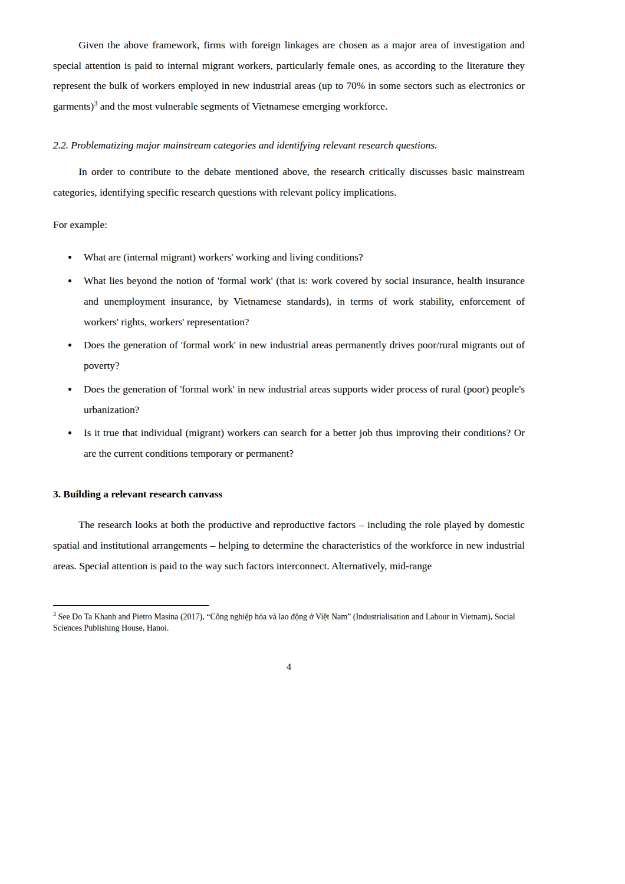Given the above framework, firms with foreign linkages are chosen as a major area of investigation and special attention is paid to internal migrant workers, particularly female ones, as according to the literature they represent the bulk of workers employed in new industrial areas (up to 70% in some sectors such as electronics or garments)3 and the most vulnerable segments of Vietnamese emerging workforce.
2.2. Problematizing major mainstream categories and identifying relevant research questions.
In order to contribute to the debate mentioned above, the research critically discusses basic mainstream categories, identifying specific research questions with relevant policy implications.
For example:
What are (internal migrant) workers' working and living conditions?
What lies beyond the notion of 'formal work' (that is: work covered by social insurance, health insurance and unemployment insurance, by Vietnamese standards), in terms of work stability, enforcement of workers' rights, workers' representation?
Does the generation of 'formal work' in new industrial areas permanently drives poor/rural migrants out of poverty?
Does the generation of 'formal work' in new industrial areas supports wider process of rural (poor) people's urbanization?
Is it true that individual (migrant) workers can search for a better job thus improving their conditions? Or are the current conditions temporary or permanent?
3. Building a relevant research canvass
The research looks at both the productive and reproductive factors – including the role played by domestic spatial and institutional arrangements – helping to determine the characteristics of the workforce in new industrial areas. Special attention is paid to the way such factors interconnect. Alternatively, mid-range
3 See Do Ta Khanh and Pietro Masina (2017), “Công nghiệp hóa và lao động ở Việt Nam” (Industrialisation and Labour in Vietnam), Social Sciences Publishing House, Hanoi.
4